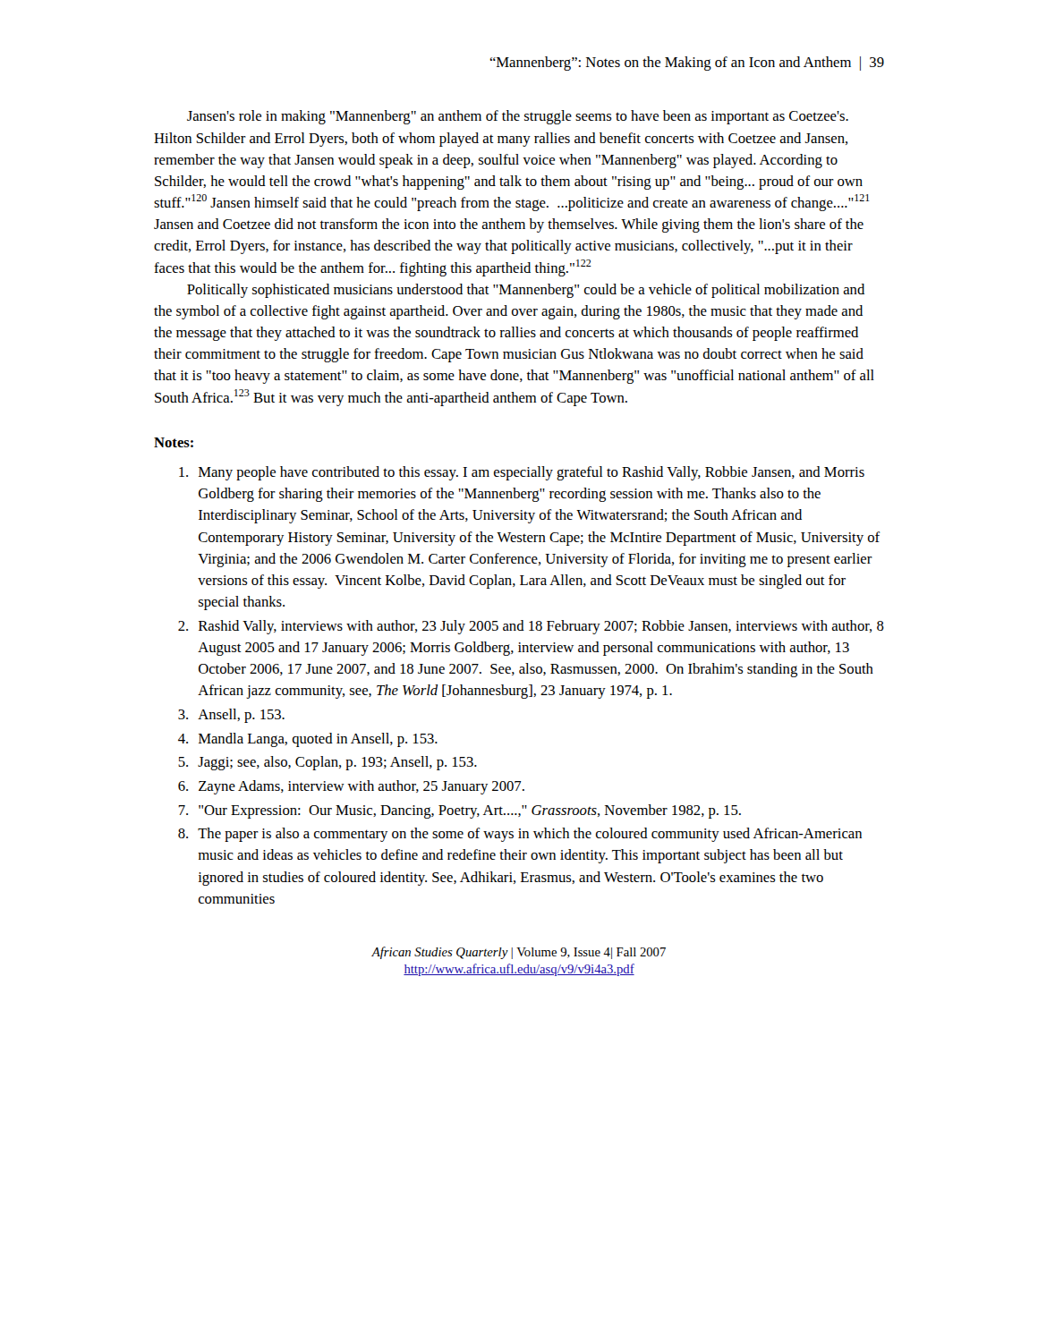“Mannenberg”: Notes on the Making of an Icon and Anthem | 39
Jansen's role in making "Mannenberg" an anthem of the struggle seems to have been as important as Coetzee's. Hilton Schilder and Errol Dyers, both of whom played at many rallies and benefit concerts with Coetzee and Jansen, remember the way that Jansen would speak in a deep, soulful voice when "Mannenberg" was played. According to Schilder, he would tell the crowd "what's happening" and talk to them about "rising up" and "being... proud of our own stuff."120 Jansen himself said that he could "preach from the stage. ...politicize and create an awareness of change...."121 Jansen and Coetzee did not transform the icon into the anthem by themselves. While giving them the lion's share of the credit, Errol Dyers, for instance, has described the way that politically active musicians, collectively, "...put it in their faces that this would be the anthem for... fighting this apartheid thing."122
Politically sophisticated musicians understood that "Mannenberg" could be a vehicle of political mobilization and the symbol of a collective fight against apartheid. Over and over again, during the 1980s, the music that they made and the message that they attached to it was the soundtrack to rallies and concerts at which thousands of people reaffirmed their commitment to the struggle for freedom. Cape Town musician Gus Ntlokwana was no doubt correct when he said that it is "too heavy a statement" to claim, as some have done, that "Mannenberg" was "unofficial national anthem" of all South Africa.123 But it was very much the anti-apartheid anthem of Cape Town.
Notes:
Many people have contributed to this essay. I am especially grateful to Rashid Vally, Robbie Jansen, and Morris Goldberg for sharing their memories of the "Mannenberg" recording session with me. Thanks also to the Interdisciplinary Seminar, School of the Arts, University of the Witwatersrand; the South African and Contemporary History Seminar, University of the Western Cape; the McIntire Department of Music, University of Virginia; and the 2006 Gwendolen M. Carter Conference, University of Florida, for inviting me to present earlier versions of this essay. Vincent Kolbe, David Coplan, Lara Allen, and Scott DeVeaux must be singled out for special thanks.
Rashid Vally, interviews with author, 23 July 2005 and 18 February 2007; Robbie Jansen, interviews with author, 8 August 2005 and 17 January 2006; Morris Goldberg, interview and personal communications with author, 13 October 2006, 17 June 2007, and 18 June 2007. See, also, Rasmussen, 2000. On Ibrahim's standing in the South African jazz community, see, The World [Johannesburg], 23 January 1974, p. 1.
Ansell, p. 153.
Mandla Langa, quoted in Ansell, p. 153.
Jaggi; see, also, Coplan, p. 193; Ansell, p. 153.
Zayne Adams, interview with author, 25 January 2007.
"Our Expression: Our Music, Dancing, Poetry, Art....," Grassroots, November 1982, p. 15.
The paper is also a commentary on the some of ways in which the coloured community used African-American music and ideas as vehicles to define and redefine their own identity. This important subject has been all but ignored in studies of coloured identity. See, Adhikari, Erasmus, and Western. O'Toole's examines the two communities
African Studies Quarterly | Volume 9, Issue 4| Fall 2007
http://www.africa.ufl.edu/asq/v9/v9i4a3.pdf